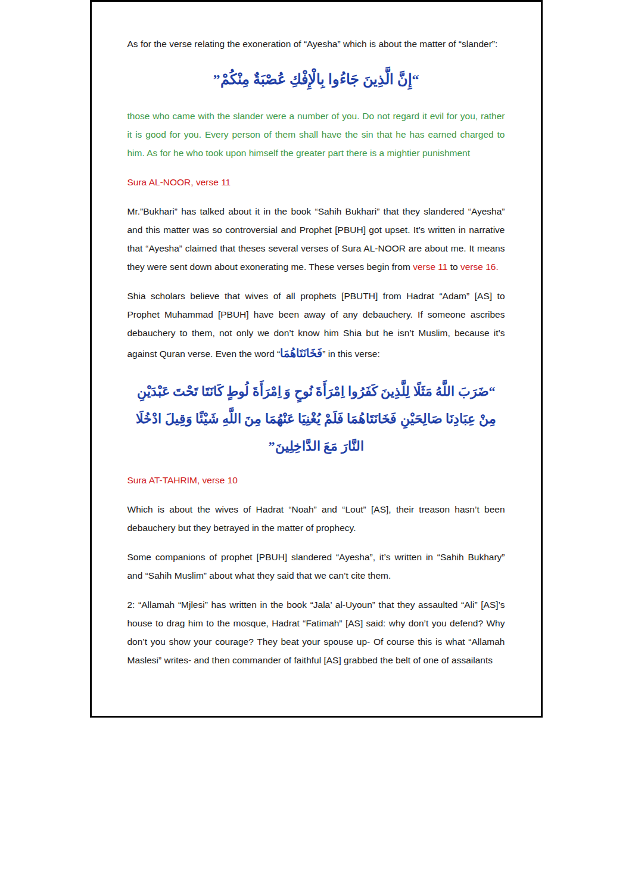As for the verse relating the exoneration of “Ayesha” which is about the matter of “slander”:
“إِنَّ الَّذِينَ جَاءُوا بِالْإِفْكِ عُصْبَةٌ مِنْكُمْ”
those who came with the slander were a number of you. Do not regard it evil for you, rather it is good for you. Every person of them shall have the sin that he has earned charged to him. As for he who took upon himself the greater part there is a mightier punishment
Sura AL-NOOR, verse 11
Mr.”Bukhari” has talked about it in the book “Sahih Bukhari” that they slandered “Ayesha” and this matter was so controversial and Prophet [PBUH] got upset. It’s written in narrative that “Ayesha” claimed that theses several verses of Sura AL-NOOR are about me. It means they were sent down about exonerating me. These verses begin from verse 11 to verse 16.
Shia scholars believe that wives of all prophets [PBUTH] from Hadrat “Adam” [AS] to Prophet Muhammad [PBUH] have been away of any debauchery. If someone ascribes debauchery to them, not only we don’t know him Shia but he isn’t Muslim, because it’s against Quran verse. Even the word “فَخَانَتَاهُمَا” in this verse:
“ضَرَبَ اللَّهُ مَثَلًا لِلَّذِينَ كَفَرُوا اِمْرَأَةَ نُوحٍ وَ اِمْرَأَةَ لُوطٍ كَانَتَا تَحْتَ عَبْدَيْنِ مِنْ عِبَادِنَا صَالِحَيْنِ فَخَانَتَاهُمَا فَلَمْ يُغْنِيَا عَنْهُمَا مِنَ اللَّهِ شَيْئًا وَقِيلَ ادْخُلَا النَّارَ مَعَ الدَّاخِلِينَ”
Sura AT-TAHRIM, verse 10
Which is about the wives of Hadrat “Noah” and “Lout” [AS], their treason hasn’t been debauchery but they betrayed in the matter of prophecy.
Some companions of prophet [PBUH] slandered “Ayesha”, it’s written in “Sahih Bukhary” and “Sahih Muslim” about what they said that we can’t cite them.
2: “Allamah “Mjlesi” has written in the book “Jala’ al-Uyoun” that they assaulted “Ali” [AS]’s house to drag him to the mosque, Hadrat “Fatimah” [AS] said: why don’t you defend? Why don’t you show your courage? They beat your spouse up- Of course this is what “Allamah Maslesi” writes- and then commander of faithful [AS] grabbed the belt of one of assailants